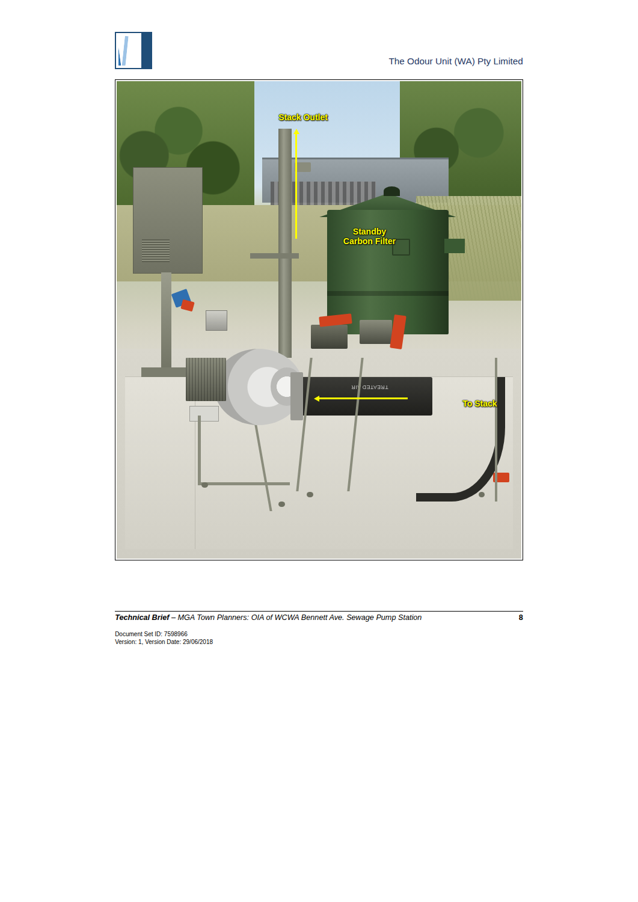The Odour Unit (WA) Pty Limited
TREATED AIR
Stack Outlet
Standby
Carbon Filter
To Stack
Technical Brief – MGA Town Planners: OIA of WCWA Bennett Ave. Sewage Pump Station
8
Document Set ID: 7598966
Version: 1, Version Date: 29/06/2018